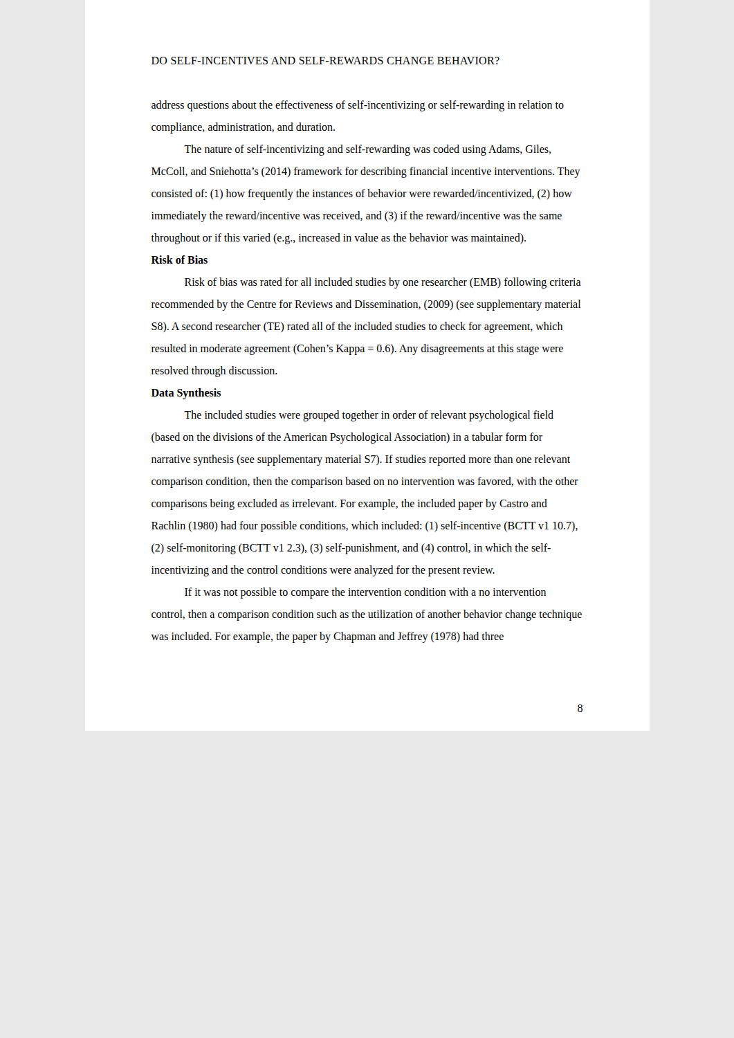DO SELF-INCENTIVES AND SELF-REWARDS CHANGE BEHAVIOR?
address questions about the effectiveness of self-incentivizing or self-rewarding in relation to compliance, administration, and duration.
The nature of self-incentivizing and self-rewarding was coded using Adams, Giles, McColl, and Sniehotta’s (2014) framework for describing financial incentive interventions. They consisted of: (1) how frequently the instances of behavior were rewarded/incentivized, (2) how immediately the reward/incentive was received, and (3) if the reward/incentive was the same throughout or if this varied (e.g., increased in value as the behavior was maintained).
Risk of Bias
Risk of bias was rated for all included studies by one researcher (EMB) following criteria recommended by the Centre for Reviews and Dissemination, (2009) (see supplementary material S8). A second researcher (TE) rated all of the included studies to check for agreement, which resulted in moderate agreement (Cohen’s Kappa = 0.6). Any disagreements at this stage were resolved through discussion.
Data Synthesis
The included studies were grouped together in order of relevant psychological field (based on the divisions of the American Psychological Association) in a tabular form for narrative synthesis (see supplementary material S7). If studies reported more than one relevant comparison condition, then the comparison based on no intervention was favored, with the other comparisons being excluded as irrelevant. For example, the included paper by Castro and Rachlin (1980) had four possible conditions, which included: (1) self-incentive (BCTT v1 10.7), (2) self-monitoring (BCTT v1 2.3), (3) self-punishment, and (4) control, in which the self-incentivizing and the control conditions were analyzed for the present review.
If it was not possible to compare the intervention condition with a no intervention control, then a comparison condition such as the utilization of another behavior change technique was included. For example, the paper by Chapman and Jeffrey (1978) had three
8